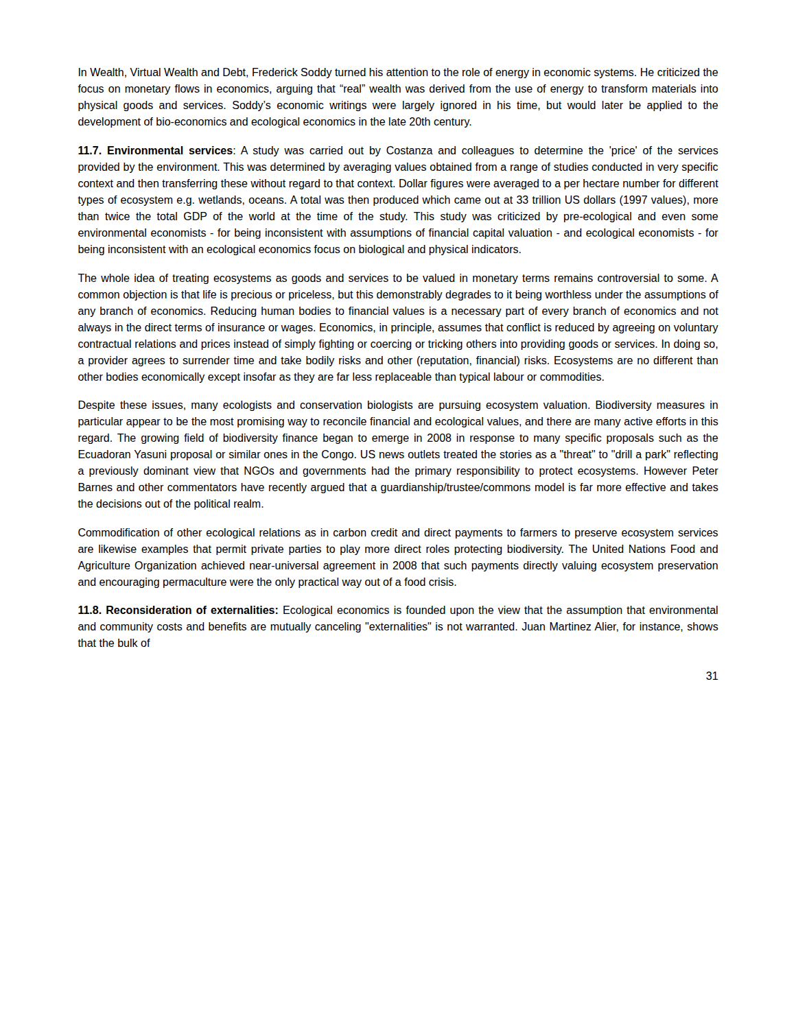In Wealth, Virtual Wealth and Debt, Frederick Soddy turned his attention to the role of energy in economic systems. He criticized the focus on monetary flows in economics, arguing that “real” wealth was derived from the use of energy to transform materials into physical goods and services. Soddy’s economic writings were largely ignored in his time, but would later be applied to the development of bio-economics and ecological economics in the late 20th century.
11.7. Environmental services: A study was carried out by Costanza and colleagues to determine the 'price' of the services provided by the environment. This was determined by averaging values obtained from a range of studies conducted in very specific context and then transferring these without regard to that context. Dollar figures were averaged to a per hectare number for different types of ecosystem e.g. wetlands, oceans. A total was then produced which came out at 33 trillion US dollars (1997 values), more than twice the total GDP of the world at the time of the study. This study was criticized by pre-ecological and even some environmental economists - for being inconsistent with assumptions of financial capital valuation - and ecological economists - for being inconsistent with an ecological economics focus on biological and physical indicators.
The whole idea of treating ecosystems as goods and services to be valued in monetary terms remains controversial to some. A common objection is that life is precious or priceless, but this demonstrably degrades to it being worthless under the assumptions of any branch of economics. Reducing human bodies to financial values is a necessary part of every branch of economics and not always in the direct terms of insurance or wages. Economics, in principle, assumes that conflict is reduced by agreeing on voluntary contractual relations and prices instead of simply fighting or coercing or tricking others into providing goods or services. In doing so, a provider agrees to surrender time and take bodily risks and other (reputation, financial) risks. Ecosystems are no different than other bodies economically except insofar as they are far less replaceable than typical labour or commodities.
Despite these issues, many ecologists and conservation biologists are pursuing ecosystem valuation. Biodiversity measures in particular appear to be the most promising way to reconcile financial and ecological values, and there are many active efforts in this regard. The growing field of biodiversity finance began to emerge in 2008 in response to many specific proposals such as the Ecuadoran Yasuni proposal or similar ones in the Congo. US news outlets treated the stories as a "threat" to "drill a park" reflecting a previously dominant view that NGOs and governments had the primary responsibility to protect ecosystems. However Peter Barnes and other commentators have recently argued that a guardianship/trustee/commons model is far more effective and takes the decisions out of the political realm.
Commodification of other ecological relations as in carbon credit and direct payments to farmers to preserve ecosystem services are likewise examples that permit private parties to play more direct roles protecting biodiversity. The United Nations Food and Agriculture Organization achieved near-universal agreement in 2008 that such payments directly valuing ecosystem preservation and encouraging permaculture were the only practical way out of a food crisis.
11.8. Reconsideration of externalities: Ecological economics is founded upon the view that the assumption that environmental and community costs and benefits are mutually canceling "externalities" is not warranted. Juan Martinez Alier, for instance, shows that the bulk of
31